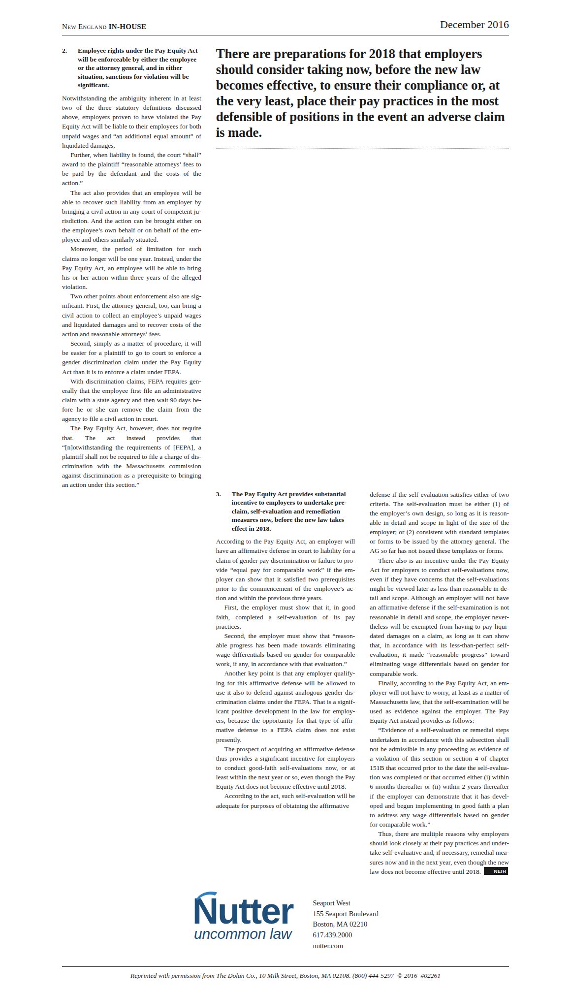New England IN-HOUSE
December 2016
2.
Employee rights under the Pay Equity Act will be enforceable by either the employee or the attorney general, and in either situation, sanctions for violation will be significant.
Notwithstanding the ambiguity inherent in at least two of the three statutory definitions discussed above, employers proven to have violated the Pay Equity Act will be liable to their employees for both unpaid wages and “an additional equal amount” of liquidated damages.
Further, when liability is found, the court “shall” award to the plaintiff “reasonable attorneys’ fees to be paid by the defendant and the costs of the action.”
The act also provides that an employee will be able to recover such liability from an employer by bringing a civil action in any court of competent jurisdiction. And the action can be brought either on the employee’s own behalf or on behalf of the employee and others similarly situated.
Moreover, the period of limitation for such claims no longer will be one year. Instead, under the Pay Equity Act, an employee will be able to bring his or her action within three years of the alleged violation.
Two other points about enforcement also are significant. First, the attorney general, too, can bring a civil action to collect an employee’s unpaid wages and liquidated damages and to recover costs of the action and reasonable attorneys’ fees.
Second, simply as a matter of procedure, it will be easier for a plaintiff to go to court to enforce a gender discrimination claim under the Pay Equity Act than it is to enforce a claim under FEPA.
With discrimination claims, FEPA requires generally that the employee first file an administrative claim with a state agency and then wait 90 days before he or she can remove the claim from the agency to file a civil action in court.
The Pay Equity Act, however, does not require that. The act instead provides that “[n]otwithstanding the requirements of [FEPA], a plaintiff shall not be required to file a charge of discrimination with the Massachusetts commission against discrimination as a prerequisite to bringing an action under this section.”
There are preparations for 2018 that employers should consider taking now, before the new law becomes effective, to ensure their compliance or, at the very least, place their pay practices in the most defensible of positions in the event an adverse claim is made.
3.
The Pay Equity Act provides substantial incentive to employers to undertake pre-claim, self-evaluation and remediation measures now, before the new law takes effect in 2018.
According to the Pay Equity Act, an employer will have an affirmative defense in court to liability for a claim of gender pay discrimination or failure to provide “equal pay for comparable work” if the employer can show that it satisfied two prerequisites prior to the commencement of the employee’s action and within the previous three years.
First, the employer must show that it, in good faith, completed a self-evaluation of its pay practices.
Second, the employer must show that “reasonable progress has been made towards eliminating wage differentials based on gender for comparable work, if any, in accordance with that evaluation.”
Another key point is that any employer qualifying for this affirmative defense will be allowed to use it also to defend against analogous gender discrimination claims under the FEPA. That is a significant positive development in the law for employers, because the opportunity for that type of affirmative defense to a FEPA claim does not exist presently.
The prospect of acquiring an affirmative defense thus provides a significant incentive for employers to conduct good-faith self-evaluations now, or at least within the next year or so, even though the Pay Equity Act does not become effective until 2018.
According to the act, such self-evaluation will be adequate for purposes of obtaining the affirmative
defense if the self-evaluation satisfies either of two criteria. The self-evaluation must be either (1) of the employer’s own design, so long as it is reasonable in detail and scope in light of the size of the employer; or (2) consistent with standard templates or forms to be issued by the attorney general. The AG so far has not issued these templates or forms.
There also is an incentive under the Pay Equity Act for employers to conduct self-evaluations now, even if they have concerns that the self-evaluations might be viewed later as less than reasonable in detail and scope. Although an employer will not have an affirmative defense if the self-examination is not reasonable in detail and scope, the employer nevertheless will be exempted from having to pay liquidated damages on a claim, as long as it can show that, in accordance with its less-than-perfect self-evaluation, it made “reasonable progress” toward eliminating wage differentials based on gender for comparable work.
Finally, according to the Pay Equity Act, an employer will not have to worry, at least as a matter of Massachusetts law, that the self-examination will be used as evidence against the employer. The Pay Equity Act instead provides as follows:
“Evidence of a self-evaluation or remedial steps undertaken in accordance with this subsection shall not be admissible in any proceeding as evidence of a violation of this section or section 4 of chapter 151B that occurred prior to the date the self-evaluation was completed or that occurred either (i) within 6 months thereafter or (ii) within 2 years thereafter if the employer can demonstrate that it has developed and begun implementing in good faith a plan to address any wage differentials based on gender for comparable work.”
Thus, there are multiple reasons why employers should look closely at their pay practices and undertake self-evaluative and, if necessary, remedial measures now and in the next year, even though the new law does not become effective until 2018. NEIH
Nutter
uncommon law
Seaport West
155 Seaport Boulevard
Boston, MA 02210
617.439.2000
nutter.com
Reprinted with permission from The Dolan Co., 10 Milk Street, Boston, MA 02108. (800) 444-5297 © 2016 #02261